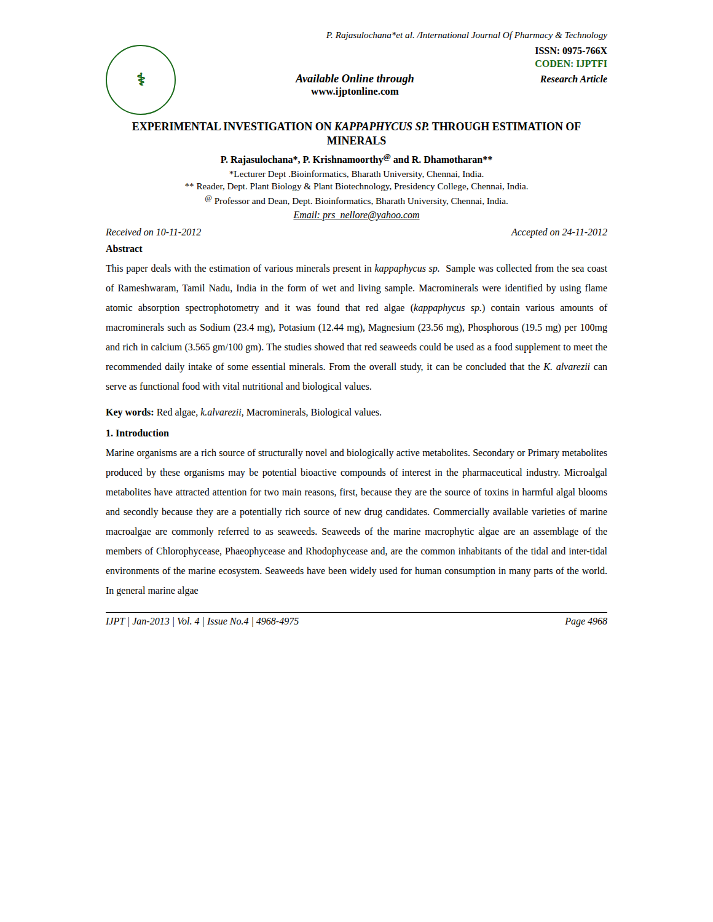P. Rajasulochana*et al. /International Journal Of Pharmacy & Technology
⚕
ISSN: 0975-766X
CODEN: IJPTFI
Available Online through
www.ijptonline.com
Research Article
Experimental Investigation on Kappaphycus sp. Through Estimation of Minerals
P. Rajasulochana*, P. Krishnamoorthy@ and R. Dhamotharan**
*Lecturer Dept .Bioinformatics, Bharath University, Chennai, India.
** Reader, Dept. Plant Biology & Plant Biotechnology, Presidency College, Chennai, India.
@ Professor and Dean, Dept. Bioinformatics, Bharath University, Chennai, India.
Email: prs_nellore@yahoo.com
Received on 10-11-2012 Accepted on 24-11-2012
Abstract
This paper deals with the estimation of various minerals present in kappaphycus sp. Sample was collected from the sea coast of Rameshwaram, Tamil Nadu, India in the form of wet and living sample. Macrominerals were identified by using flame atomic absorption spectrophotometry and it was found that red algae (kappaphycus sp.) contain various amounts of macrominerals such as Sodium (23.4 mg), Potasium (12.44 mg), Magnesium (23.56 mg), Phosphorous (19.5 mg) per 100mg and rich in calcium (3.565 gm/100 gm). The studies showed that red seaweeds could be used as a food supplement to meet the recommended daily intake of some essential minerals. From the overall study, it can be concluded that the K. alvarezii can serve as functional food with vital nutritional and biological values.
Key words: Red algae, k.alvarezii, Macrominerals, Biological values.
1. Introduction
Marine organisms are a rich source of structurally novel and biologically active metabolites. Secondary or Primary metabolites produced by these organisms may be potential bioactive compounds of interest in the pharmaceutical industry. Microalgal metabolites have attracted attention for two main reasons, first, because they are the source of toxins in harmful algal blooms and secondly because they are a potentially rich source of new drug candidates. Commercially available varieties of marine macroalgae are commonly referred to as seaweeds. Seaweeds of the marine macrophytic algae are an assemblage of the members of Chlorophycease, Phaeophycease and Rhodophycease and, are the common inhabitants of the tidal and inter-tidal environments of the marine ecosystem. Seaweeds have been widely used for human consumption in many parts of the world. In general marine algae
IJPT | Jan-2013 | Vol. 4 | Issue No.4 | 4968-4975 Page 4968